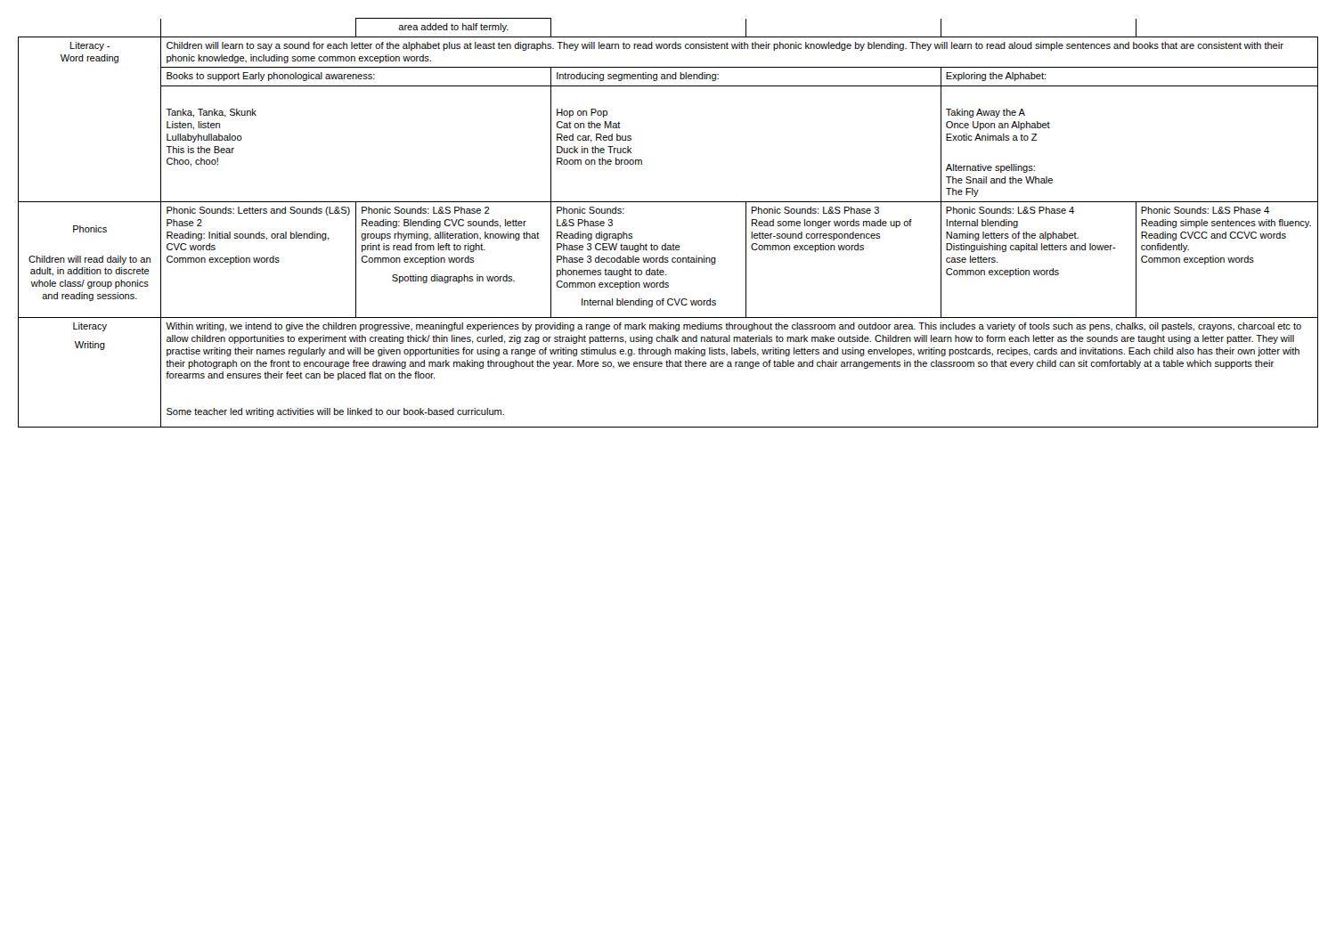| | | area added to half termly. | | | | |
| Literacy - Word reading | Children will learn to say a sound for each letter of the alphabet plus at least ten digraphs. They will learn to read words consistent with their phonic knowledge by blending. They will learn to read aloud simple sentences and books that are consistent with their phonic knowledge, including some common exception words. |
| Books to support Early phonological awareness: | Introducing segmenting and blending: | Exploring the Alphabet: |
| Tanka, Tanka, Skunk Listen, listen Lullabyhullabaloo This is the Bear Choo, choo! | Hop on Pop Cat on the Mat Red car, Red bus Duck in the Truck Room on the broom | Taking Away the A Once Upon an Alphabet Exotic Animals a to Z Alternative spellings: The Snail and the Whale The Fly |
| Phonics Children will read daily to an adult, in addition to discrete whole class/ group phonics and reading sessions. | Phonic Sounds: Letters and Sounds (L&S) Phase 2 Reading: Initial sounds, oral blending, CVC words Common exception words | Phonic Sounds: L&S Phase 2 Reading: Blending CVC sounds, letter groups rhyming, alliteration, knowing that print is read from left to right. Common exception words Spotting diagraphs in words. | Phonic Sounds: L&S Phase 3 Reading digraphs Phase 3 CEW taught to date Phase 3 decodable words containing phonemes taught to date. Common exception words Internal blending of CVC words | Phonic Sounds: L&S Phase 3 Read some longer words made up of letter-sound correspondences Common exception words | Phonic Sounds: L&S Phase 4 Internal blending Naming letters of the alphabet. Distinguishing capital letters and lower-case letters. Common exception words | Phonic Sounds: L&S Phase 4 Reading simple sentences with fluency. Reading CVCC and CCVC words confidently. Common exception words |
| Literacy Writing | Within writing, we intend to give the children progressive, meaningful experiences by providing a range of mark making mediums throughout the classroom and outdoor area. This includes a variety of tools such as pens, chalks, oil pastels, crayons, charcoal etc to allow children opportunities to experiment with creating thick/ thin lines, curled, zig zag or straight patterns, using chalk and natural materials to mark make outside. Children will learn how to form each letter as the sounds are taught using a letter patter. They will practise writing their names regularly and will be given opportunities for using a range of writing stimulus e.g. through making lists, labels, writing letters and using envelopes, writing postcards, recipes, cards and invitations. Each child also has their own jotter with their photograph on the front to encourage free drawing and mark making throughout the year. More so, we ensure that there are a range of table and chair arrangements in the classroom so that every child can sit comfortably at a table which supports their forearms and ensures their feet can be placed flat on the floor. Some teacher led writing activities will be linked to our book-based curriculum. |